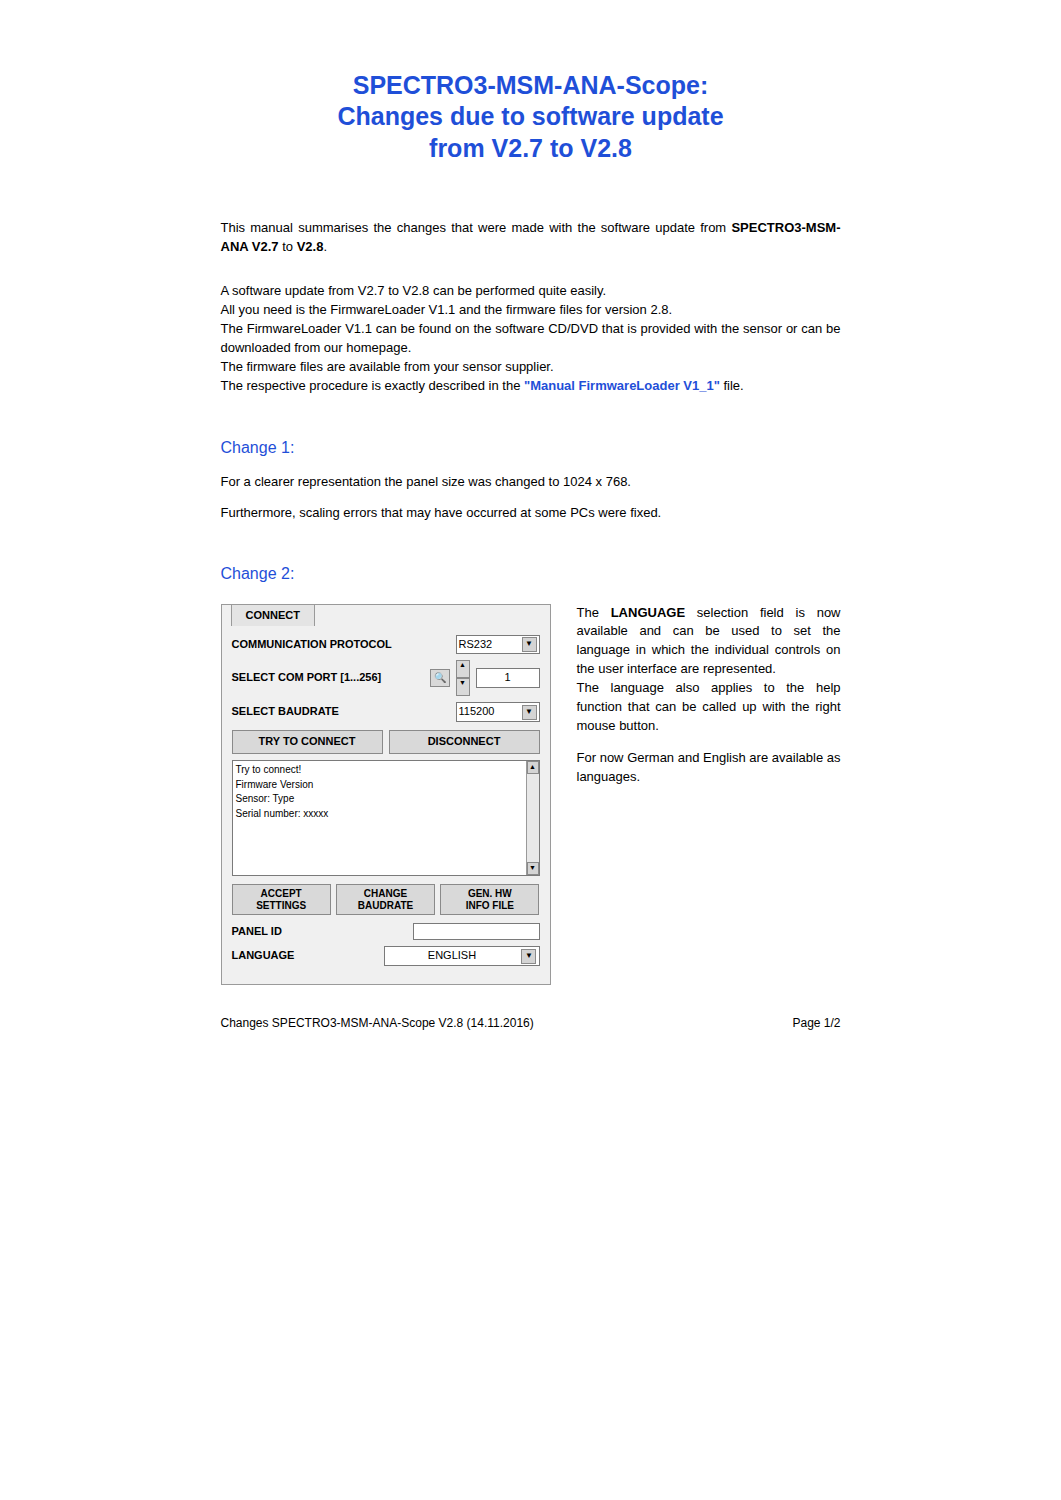SPECTRO3-MSM-ANA-Scope:
Changes due to software update
from V2.7 to V2.8
This manual summarises the changes that were made with the software update from SPECTRO3-MSM-ANA V2.7 to V2.8.
A software update from V2.7 to V2.8 can be performed quite easily.
All you need is the FirmwareLoader V1.1 and the firmware files for version 2.8.
The FirmwareLoader V1.1 can be found on the software CD/DVD that is provided with the sensor or can be downloaded from our homepage.
The firmware files are available from your sensor supplier.
The respective procedure is exactly described in the "Manual FirmwareLoader V1_1" file.
Change 1:
For a clearer representation the panel size was changed to 1024 x 768.
Furthermore, scaling errors that may have occurred at some PCs were fixed.
Change 2:
CONNECT
COMMUNICATION PROTOCOL
RS232▼
SELECT COM PORT [1...256]
🔍
▲
▼
1
SELECT BAUDRATE
115200▼
TRY TO CONNECT
DISCONNECT
Try to connect!
Firmware Version
Sensor: Type
Serial number: xxxxx
▲
▼
ACCEPT
SETTINGS
CHANGE
BAUDRATE
GEN. HW
INFO FILE
PANEL ID
LANGUAGE
ENGLISH▼
The LANGUAGE selection field is now available and can be used to set the language in which the individual controls on the user interface are represented.
The language also applies to the help function that can be called up with the right mouse button.
For now German and English are available as languages.
Changes SPECTRO3-MSM-ANA-Scope V2.8 (14.11.2016) Page 1/2